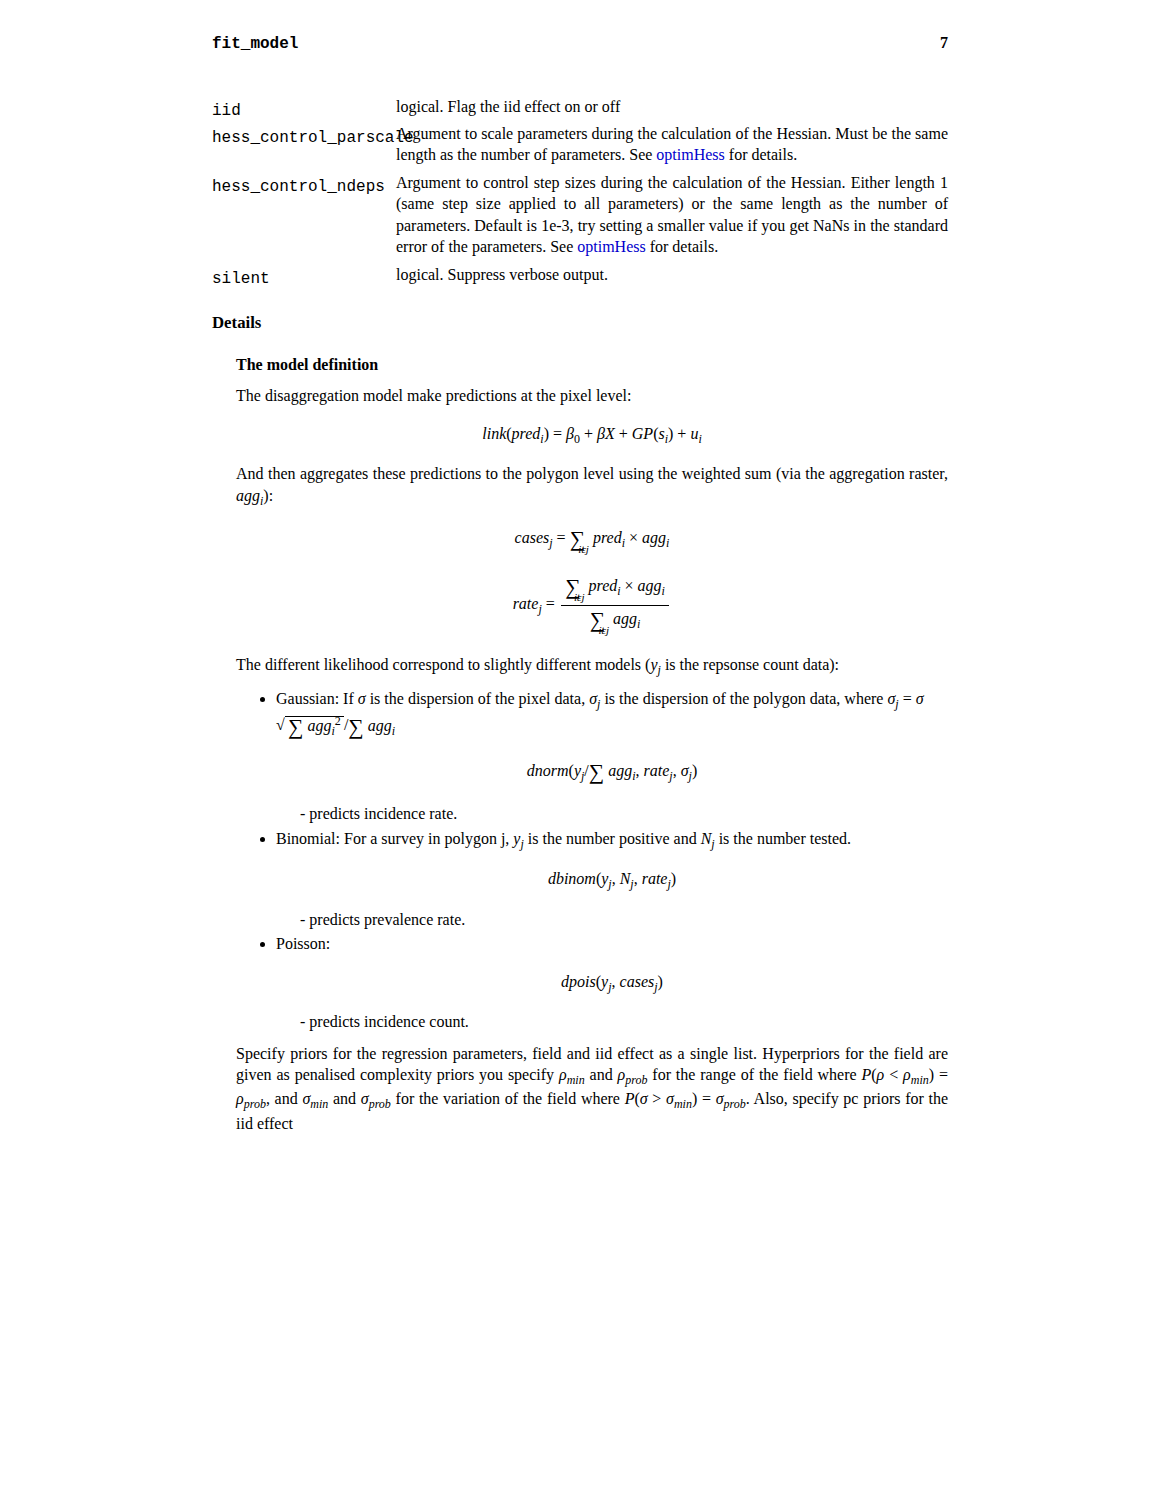fit_model 7
iid
logical. Flag the iid effect on or off
hess_control_parscale
Argument to scale parameters during the calculation of the Hessian. Must be the same length as the number of parameters. See optimHess for details.
hess_control_ndeps
Argument to control step sizes during the calculation of the Hessian. Either length 1 (same step size applied to all parameters) or the same length as the number of parameters. Default is 1e-3, try setting a smaller value if you get NaNs in the standard error of the parameters. See optimHess for details.
silent
logical. Suppress verbose output.
Details
The model definition
The disaggregation model make predictions at the pixel level:
link(predi) = β0 + βX + GP(si) + ui
And then aggregates these predictions to the polygon level using the weighted sum (via the aggregation raster, aggi):
casesj = ∑iεj predi × aggi
ratej = ∑iεj predi × aggi ∑iεj aggi
The different likelihood correspond to slightly different models (yj is the repsonse count data):
Gaussian: If σ is the dispersion of the pixel data, σj is the dispersion of the polygon data, where σj = σ√∑ aggi2/∑ aggi
dnorm(yj/∑ aggi, ratej, σj)
- predicts incidence rate.
Binomial: For a survey in polygon j, yj is the number positive and Nj is the number tested.
dbinom(yj, Nj, ratej)
- predicts prevalence rate.
Poisson:
dpois(yj, casesj)
- predicts incidence count.
Specify priors for the regression parameters, field and iid effect as a single list. Hyperpriors for the field are given as penalised complexity priors you specify ρmin and ρprob for the range of the field where P(ρ < ρmin) = ρprob, and σmin and σprob for the variation of the field where P(σ > σmin) = σprob. Also, specify pc priors for the iid effect